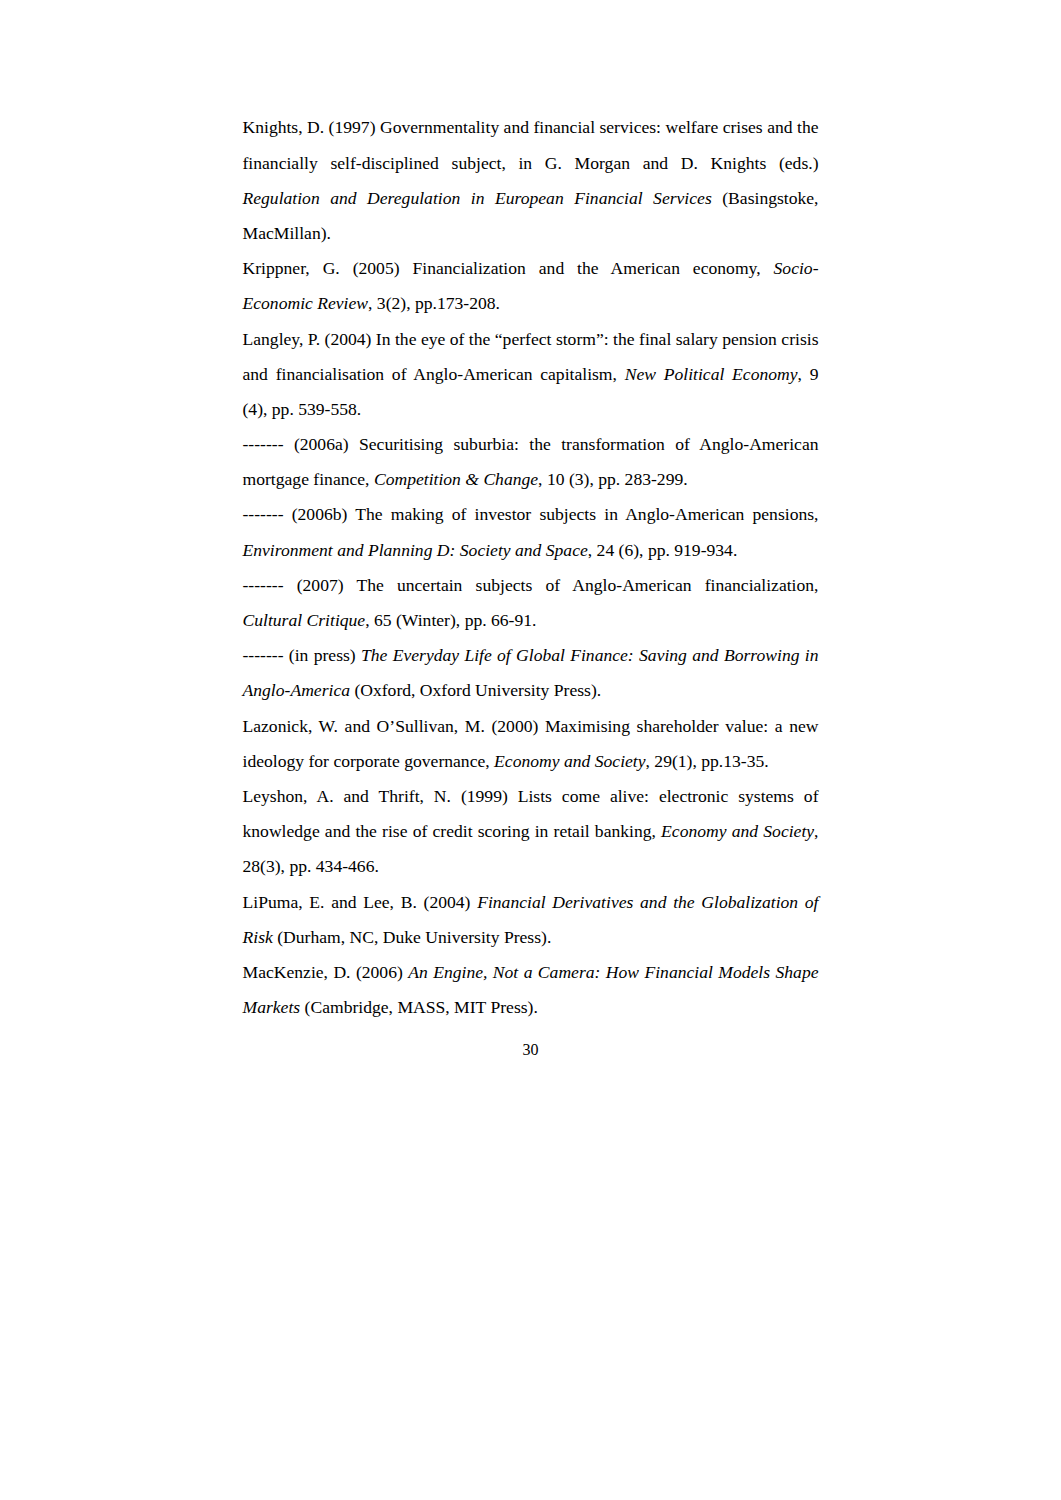Knights, D. (1997) Governmentality and financial services: welfare crises and the financially self-disciplined subject, in G. Morgan and D. Knights (eds.) Regulation and Deregulation in European Financial Services (Basingstoke, MacMillan).
Krippner, G. (2005) Financialization and the American economy, Socio-Economic Review, 3(2), pp.173-208.
Langley, P. (2004) In the eye of the “perfect storm”: the final salary pension crisis and financialisation of Anglo-American capitalism, New Political Economy, 9 (4), pp. 539-558.
------- (2006a) Securitising suburbia: the transformation of Anglo-American mortgage finance, Competition & Change, 10 (3), pp. 283-299.
------- (2006b) The making of investor subjects in Anglo-American pensions, Environment and Planning D: Society and Space, 24 (6), pp. 919-934.
------- (2007) The uncertain subjects of Anglo-American financialization, Cultural Critique, 65 (Winter), pp. 66-91.
------- (in press) The Everyday Life of Global Finance: Saving and Borrowing in Anglo-America (Oxford, Oxford University Press).
Lazonick, W. and O’Sullivan, M. (2000) Maximising shareholder value: a new ideology for corporate governance, Economy and Society, 29(1), pp.13-35.
Leyshon, A. and Thrift, N. (1999) Lists come alive: electronic systems of knowledge and the rise of credit scoring in retail banking, Economy and Society, 28(3), pp. 434-466.
LiPuma, E. and Lee, B. (2004) Financial Derivatives and the Globalization of Risk (Durham, NC, Duke University Press).
MacKenzie, D. (2006) An Engine, Not a Camera: How Financial Models Shape Markets (Cambridge, MASS, MIT Press).
30